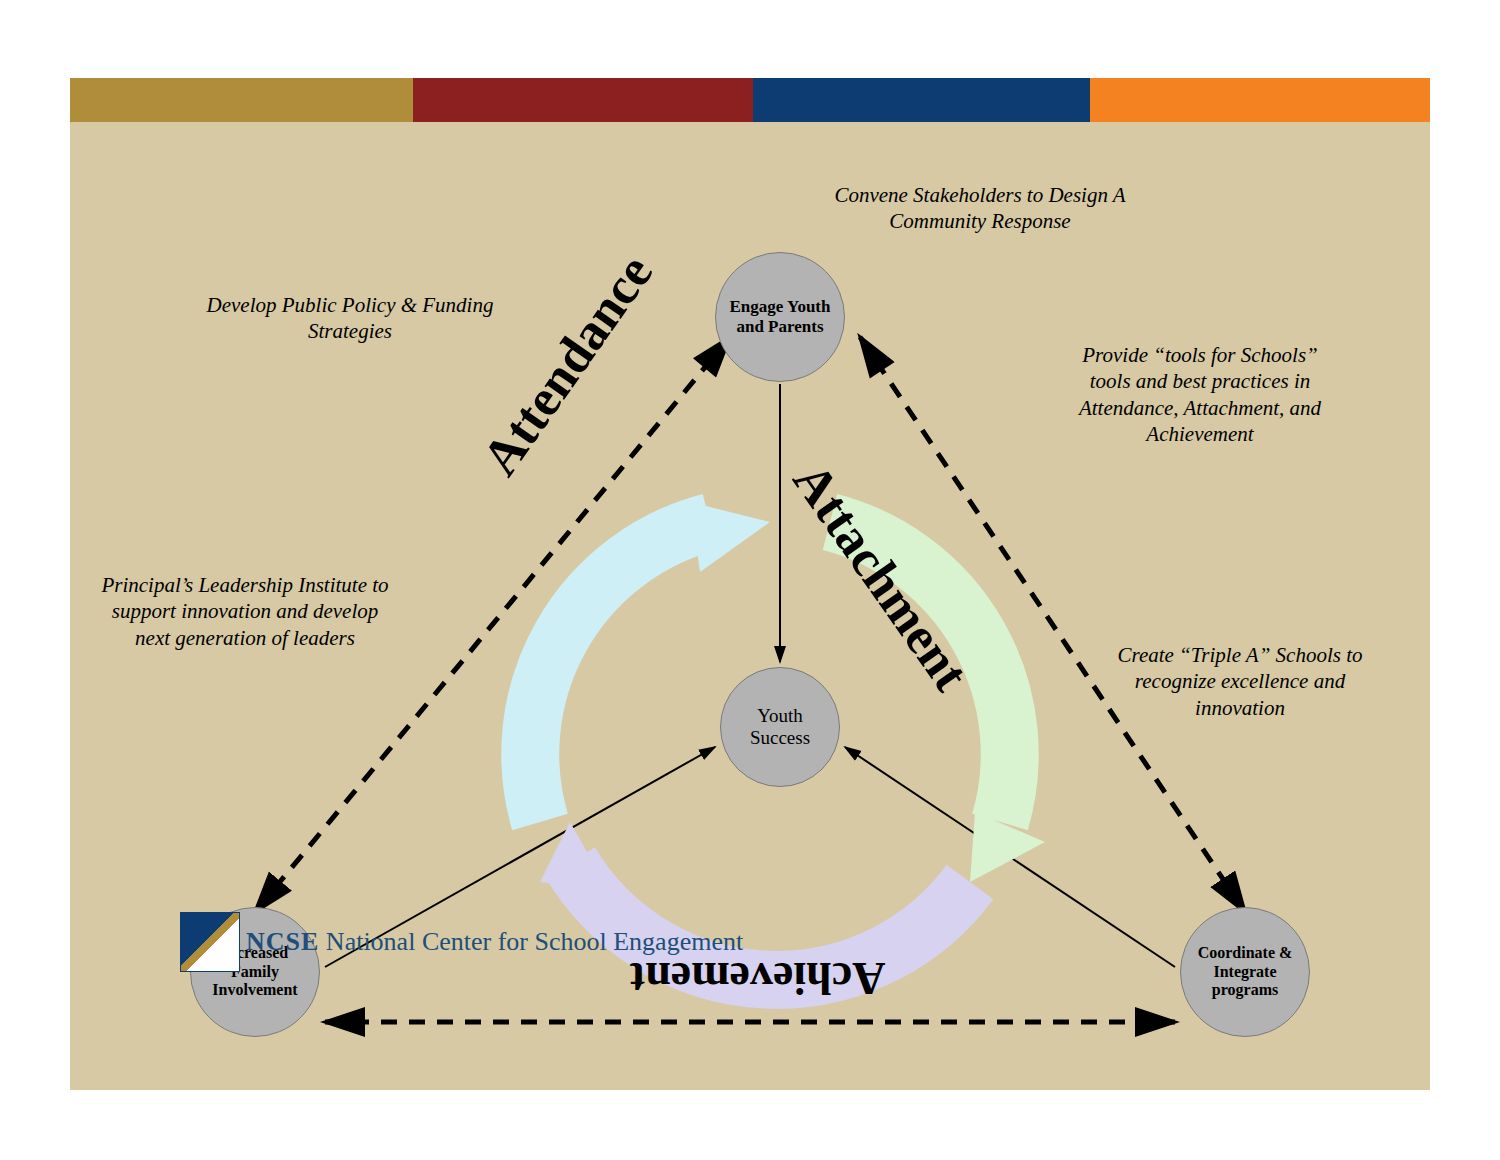Engage Youth
and Parents
Youth
Success
Increased
Family
Involvement
Coordinate &
Integrate
programs
Attendance
Attachment
Achievement
Convene Stakeholders to Design A Community Response
Develop Public Policy & Funding Strategies
Provide “tools for Schools” tools and best practices in Attendance, Attachment, and Achievement
Principal’s Leadership Institute to support innovation and develop next generation of leaders
Create “Triple A” Schools to recognize excellence and innovation
NCSE National Center for School Engagement